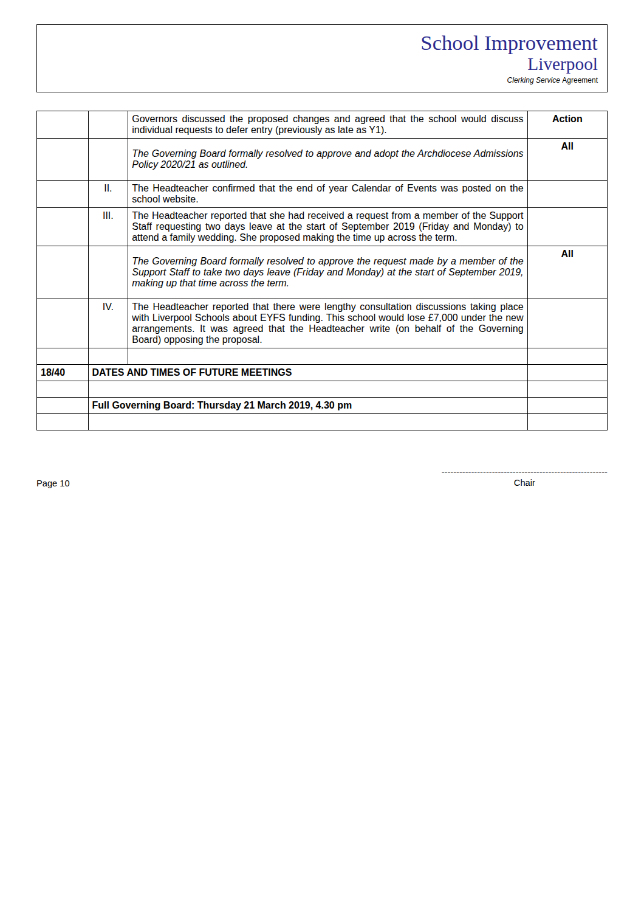School Improvement
Liverpool
Clerking Service Agreement
| | | Governors discussed the proposed changes and agreed that the school would discuss individual requests to defer entry (previously as late as Y1). | Action |
| | | The Governing Board formally resolved to approve and adopt the Archdiocese Admissions Policy 2020/21 as outlined. | All |
| | II. | The Headteacher confirmed that the end of year Calendar of Events was posted on the school website. | |
| | III. | The Headteacher reported that she had received a request from a member of the Support Staff requesting two days leave at the start of September 2019 (Friday and Monday) to attend a family wedding. She proposed making the time up across the term. | |
| | | The Governing Board formally resolved to approve the request made by a member of the Support Staff to take two days leave (Friday and Monday) at the start of September 2019, making up that time across the term. | All |
| | IV. | The Headteacher reported that there were lengthy consultation discussions taking place with Liverpool Schools about EYFS funding. This school would lose £7,000 under the new arrangements. It was agreed that the Headteacher write (on behalf of the Governing Board) opposing the proposal. | |
| 18/40 | DATES AND TIMES OF FUTURE MEETINGS | |
| | Full Governing Board: Thursday 21 March 2019, 4.30 pm | |
Page 10
--------------------------------------------------------
Chair